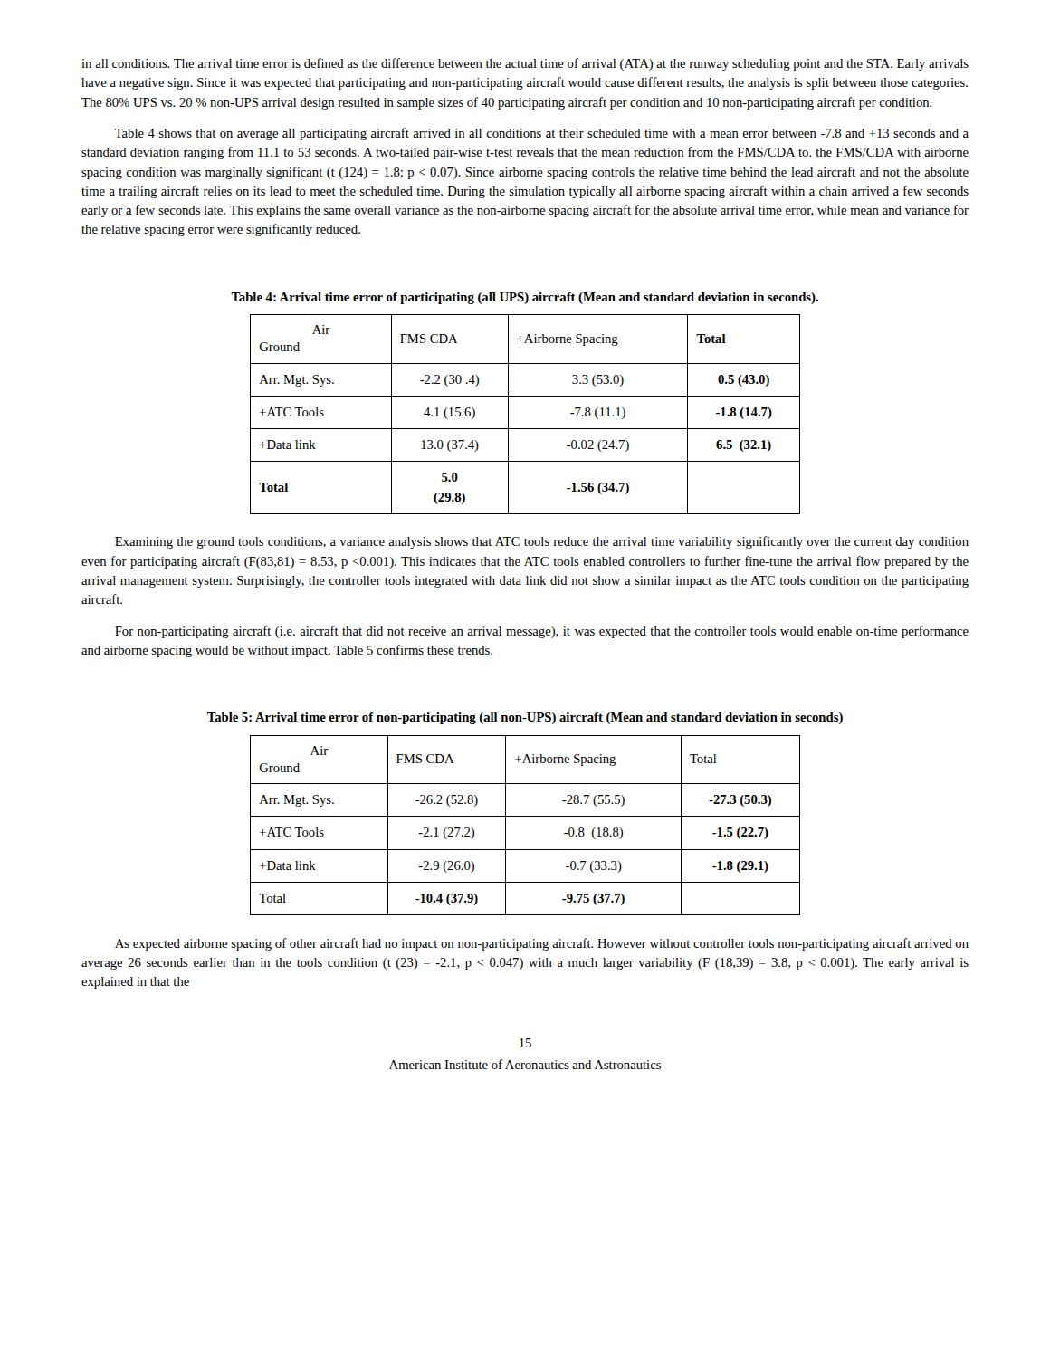in all conditions. The arrival time error is defined as the difference between the actual time of arrival (ATA) at the runway scheduling point and the STA. Early arrivals have a negative sign. Since it was expected that participating and non-participating aircraft would cause different results, the analysis is split between those categories. The 80% UPS vs. 20 % non-UPS arrival design resulted in sample sizes of 40 participating aircraft per condition and 10 non-participating aircraft per condition.
Table 4 shows that on average all participating aircraft arrived in all conditions at their scheduled time with a mean error between -7.8 and +13 seconds and a standard deviation ranging from 11.1 to 53 seconds. A two-tailed pair-wise t-test reveals that the mean reduction from the FMS/CDA to. the FMS/CDA with airborne spacing condition was marginally significant (t (124) = 1.8; p < 0.07). Since airborne spacing controls the relative time behind the lead aircraft and not the absolute time a trailing aircraft relies on its lead to meet the scheduled time. During the simulation typically all airborne spacing aircraft within a chain arrived a few seconds early or a few seconds late. This explains the same overall variance as the non-airborne spacing aircraft for the absolute arrival time error, while mean and variance for the relative spacing error were significantly reduced.
Table 4: Arrival time error of participating (all UPS) aircraft (Mean and standard deviation in seconds).
| Air Ground | FMS CDA | +Airborne Spacing | Total |
| Arr. Mgt. Sys. | -2.2 (30 .4) | 3.3 (53.0) | 0.5 (43.0) |
| +ATC Tools | 4.1 (15.6) | -7.8 (11.1) | -1.8 (14.7) |
| +Data link | 13.0 (37.4) | -0.02 (24.7) | 6.5 (32.1) |
| Total | 5.0 (29.8) | -1.56 (34.7) | |
Examining the ground tools conditions, a variance analysis shows that ATC tools reduce the arrival time variability significantly over the current day condition even for participating aircraft (F(83,81) = 8.53, p <0.001). This indicates that the ATC tools enabled controllers to further fine-tune the arrival flow prepared by the arrival management system. Surprisingly, the controller tools integrated with data link did not show a similar impact as the ATC tools condition on the participating aircraft.
For non-participating aircraft (i.e. aircraft that did not receive an arrival message), it was expected that the controller tools would enable on-time performance and airborne spacing would be without impact. Table 5 confirms these trends.
Table 5: Arrival time error of non-participating (all non-UPS) aircraft (Mean and standard deviation in seconds)
| Air Ground | FMS CDA | +Airborne Spacing | Total |
| Arr. Mgt. Sys. | -26.2 (52.8) | -28.7 (55.5) | -27.3 (50.3) |
| +ATC Tools | -2.1 (27.2) | -0.8 (18.8) | -1.5 (22.7) |
| +Data link | -2.9 (26.0) | -0.7 (33.3) | -1.8 (29.1) |
| Total | -10.4 (37.9) | -9.75 (37.7) | |
As expected airborne spacing of other aircraft had no impact on non-participating aircraft. However without controller tools non-participating aircraft arrived on average 26 seconds earlier than in the tools condition (t (23) = -2.1, p < 0.047) with a much larger variability (F (18,39) = 3.8, p < 0.001). The early arrival is explained in that the
15
American Institute of Aeronautics and Astronautics